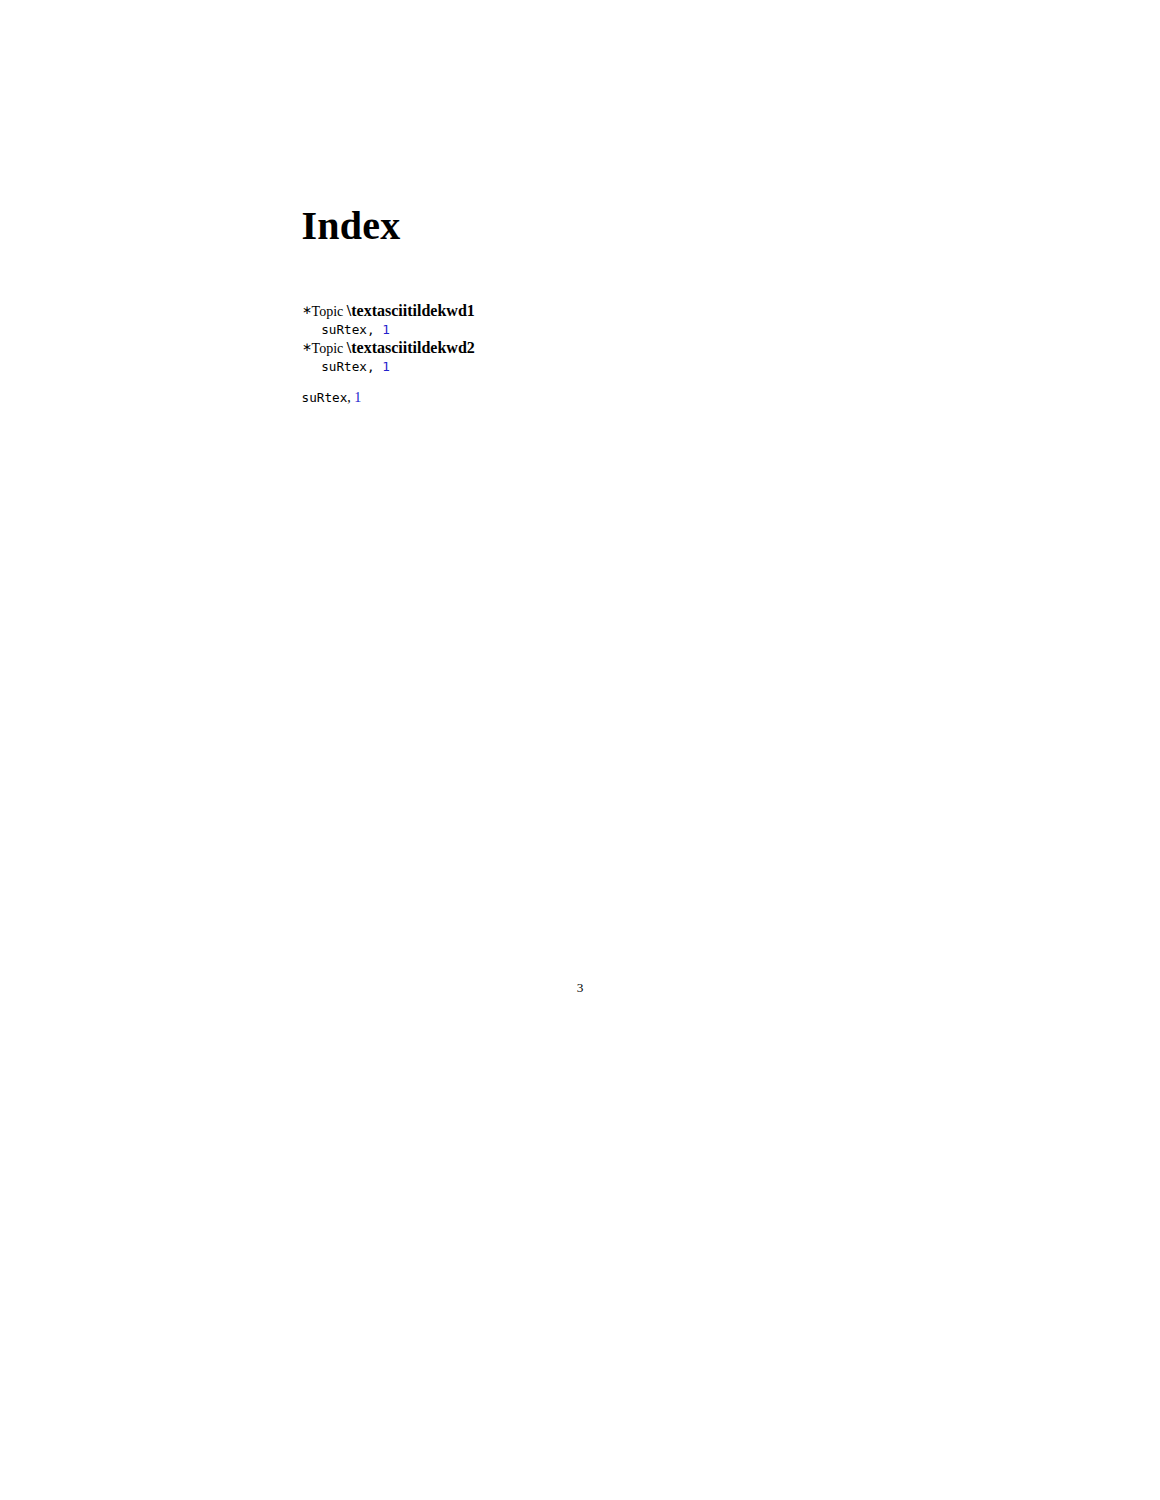Index
∗Topic \textasciitildekwd1
suRtex, 1
∗Topic \textasciitildekwd2
suRtex, 1
suRtex, 1
3